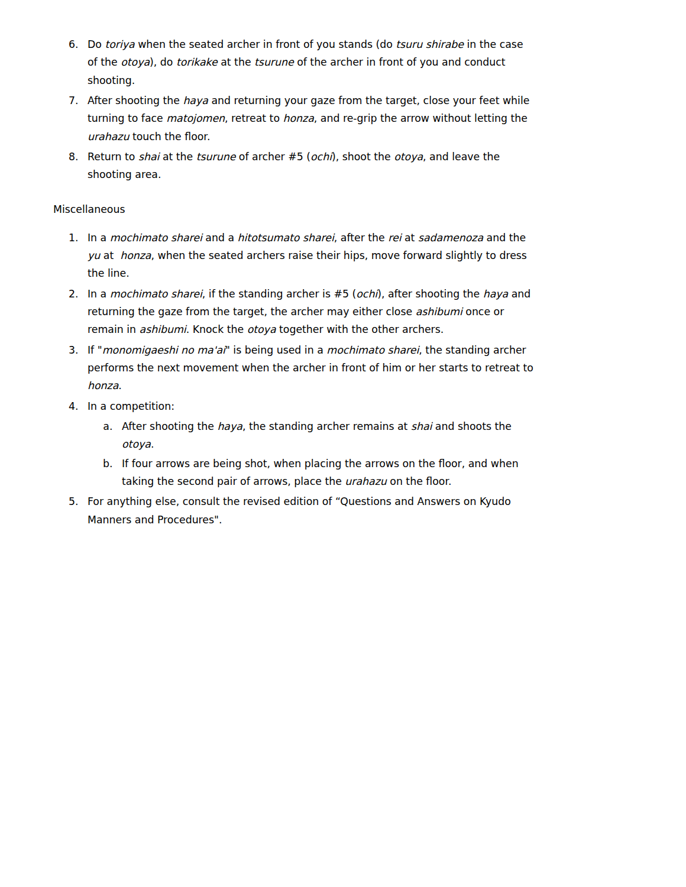Do toriya when the seated archer in front of you stands (do tsuru shirabe in the case of the otoya), do torikake at the tsurune of the archer in front of you and conduct shooting.
After shooting the haya and returning your gaze from the target, close your feet while turning to face matojomen, retreat to honza, and re-grip the arrow without letting the urahazu touch the floor.
Return to shai at the tsurune of archer #5 (ochi), shoot the otoya, and leave the shooting area.
Miscellaneous
In a mochimato sharei and a hitotsumato sharei, after the rei at sadamenoza and the yu at honza, when the seated archers raise their hips, move forward slightly to dress the line.
In a mochimato sharei, if the standing archer is #5 (ochi), after shooting the haya and returning the gaze from the target, the archer may either close ashibumi once or remain in ashibumi. Knock the otoya together with the other archers.
If "monomigaeshi no ma'ai" is being used in a mochimato sharei, the standing archer performs the next movement when the archer in front of him or her starts to retreat to honza.
In a competition:
After shooting the haya, the standing archer remains at shai and shoots the otoya.
If four arrows are being shot, when placing the arrows on the floor, and when taking the second pair of arrows, place the urahazu on the floor.
For anything else, consult the revised edition of “Questions and Answers on Kyudo Manners and Procedures".